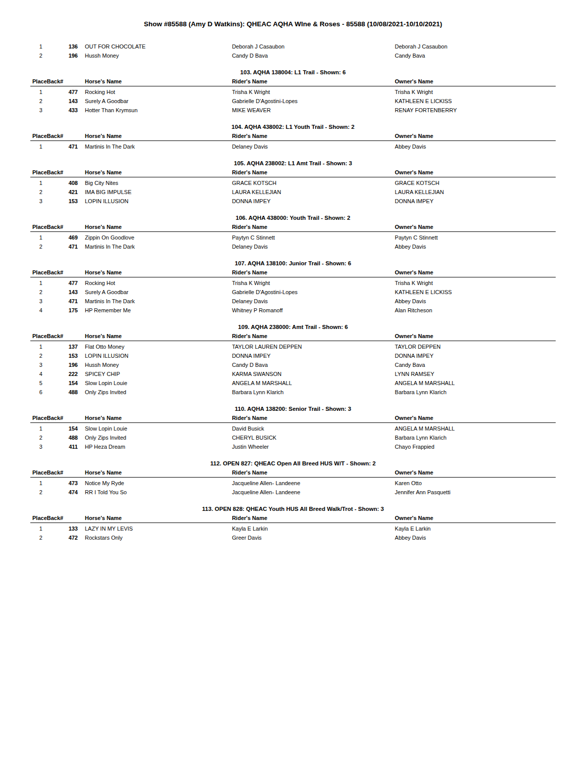Show #85588 (Amy D Watkins): QHEAC AQHA WIne & Roses - 85588 (10/08/2021-10/10/2021)
| 1 | 136 | OUT FOR CHOCOLATE | Deborah J Casaubon | Deborah J Casaubon |
| 2 | 196 | Hussh Money | Candy D Bava | Candy Bava |
103. AQHA 138004: L1 Trail - Shown: 6
| PlaceBack# | Horse's Name | Rider's Name | Owner's Name |
| --- | --- | --- | --- |
| 1 | 477 | Rocking Hot | Trisha K Wright | Trisha K Wright |
| 2 | 143 | Surely A Goodbar | Gabrielle D'Agostini-Lopes | KATHLEEN E LICKISS |
| 3 | 433 | Hotter Than Krymsun | MIKE WEAVER | RENAY FORTENBERRY |
104. AQHA 438002: L1 Youth Trail - Shown: 2
| PlaceBack# | Horse's Name | Rider's Name | Owner's Name |
| --- | --- | --- | --- |
| 1 | 471 | Martinis In The Dark | Delaney Davis | Abbey Davis |
105. AQHA 238002: L1 Amt Trail - Shown: 3
| PlaceBack# | Horse's Name | Rider's Name | Owner's Name |
| --- | --- | --- | --- |
| 1 | 408 | Big City Nites | GRACE KOTSCH | GRACE KOTSCH |
| 2 | 421 | IMA BIG IMPULSE | LAURA KELLEJIAN | LAURA KELLEJIAN |
| 3 | 153 | LOPIN ILLUSION | DONNA IMPEY | DONNA IMPEY |
106. AQHA 438000: Youth Trail - Shown: 2
| PlaceBack# | Horse's Name | Rider's Name | Owner's Name |
| --- | --- | --- | --- |
| 1 | 469 | Zippin On Goodlove | Paytyn C Stinnett | Paytyn C Stinnett |
| 2 | 471 | Martinis In The Dark | Delaney Davis | Abbey Davis |
107. AQHA 138100: Junior Trail - Shown: 6
| PlaceBack# | Horse's Name | Rider's Name | Owner's Name |
| --- | --- | --- | --- |
| 1 | 477 | Rocking Hot | Trisha K Wright | Trisha K Wright |
| 2 | 143 | Surely A Goodbar | Gabrielle D'Agostini-Lopes | KATHLEEN E LICKISS |
| 3 | 471 | Martinis In The Dark | Delaney Davis | Abbey Davis |
| 4 | 175 | HP Remember Me | Whitney P Romanoff | Alan Ritcheson |
109. AQHA 238000: Amt Trail - Shown: 6
| PlaceBack# | Horse's Name | Rider's Name | Owner's Name |
| --- | --- | --- | --- |
| 1 | 137 | Flat Otto Money | TAYLOR LAUREN DEPPEN | TAYLOR DEPPEN |
| 2 | 153 | LOPIN ILLUSION | DONNA IMPEY | DONNA IMPEY |
| 3 | 196 | Hussh Money | Candy D Bava | Candy Bava |
| 4 | 222 | SPICEY CHIP | KARMA SWANSON | LYNN RAMSEY |
| 5 | 154 | Slow Lopin Louie | ANGELA M MARSHALL | ANGELA M MARSHALL |
| 6 | 488 | Only Zips Invited | Barbara Lynn Klarich | Barbara Lynn Klarich |
110. AQHA 138200: Senior Trail - Shown: 3
| PlaceBack# | Horse's Name | Rider's Name | Owner's Name |
| --- | --- | --- | --- |
| 1 | 154 | Slow Lopin Louie | David Busick | ANGELA M MARSHALL |
| 2 | 488 | Only Zips Invited | CHERYL BUSICK | Barbara Lynn Klarich |
| 3 | 411 | HP Heza Dream | Justin Wheeler | Chayo Frappied |
112. OPEN 827: QHEAC Open All Breed HUS W/T - Shown: 2
| PlaceBack# | Horse's Name | Rider's Name | Owner's Name |
| --- | --- | --- | --- |
| 1 | 473 | Notice My Ryde | Jacqueline Allen- Landeene | Karen Otto |
| 2 | 474 | RR I Told You So | Jacqueline Allen- Landeene | Jennifer Ann Pasquetti |
113. OPEN 828: QHEAC Youth HUS All Breed Walk/Trot - Shown: 3
| PlaceBack# | Horse's Name | Rider's Name | Owner's Name |
| --- | --- | --- | --- |
| 1 | 133 | LAZY IN MY LEVIS | Kayla E Larkin | Kayla E Larkin |
| 2 | 472 | Rockstars Only | Greer Davis | Abbey Davis |